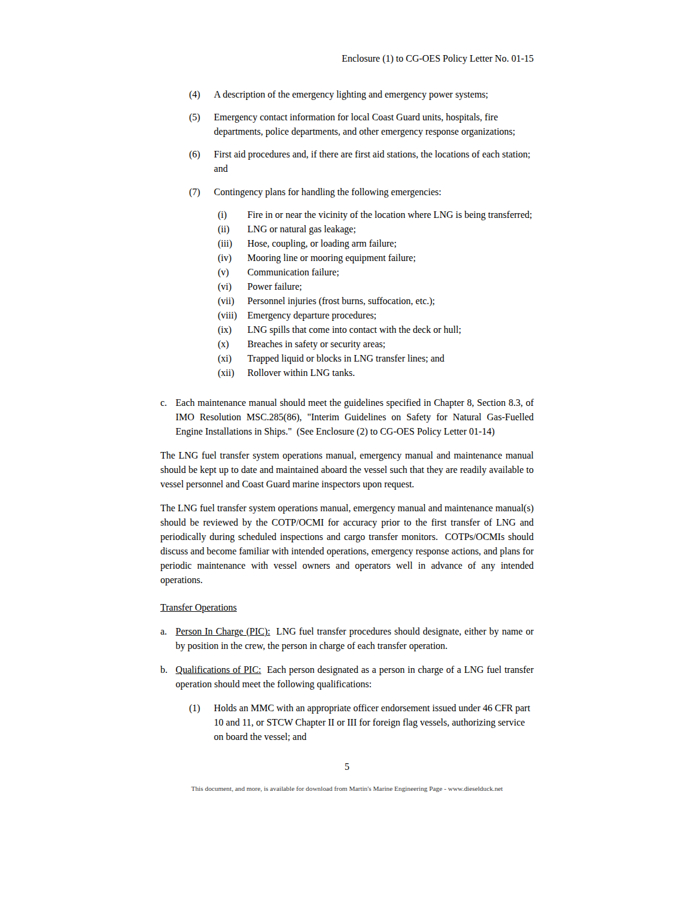Enclosure (1) to CG-OES Policy Letter No. 01-15
(4)
A description of the emergency lighting and emergency power systems;
(5)
Emergency contact information for local Coast Guard units, hospitals, fire departments, police departments, and other emergency response organizations;
(6)
First aid procedures and, if there are first aid stations, the locations of each station; and
(7)
Contingency plans for handling the following emergencies:
(i)
Fire in or near the vicinity of the location where LNG is being transferred;
(ii)
LNG or natural gas leakage;
(iii)
Hose, coupling, or loading arm failure;
(iv)
Mooring line or mooring equipment failure;
(v)
Communication failure;
(vi)
Power failure;
(vii)
Personnel injuries (frost burns, suffocation, etc.);
(viii)
Emergency departure procedures;
(ix)
LNG spills that come into contact with the deck or hull;
(x)
Breaches in safety or security areas;
(xi)
Trapped liquid or blocks in LNG transfer lines; and
(xii)
Rollover within LNG tanks.
c.
Each maintenance manual should meet the guidelines specified in Chapter 8, Section 8.3, of IMO Resolution MSC.285(86), "Interim Guidelines on Safety for Natural Gas-Fuelled Engine Installations in Ships." (See Enclosure (2) to CG-OES Policy Letter 01-14)
The LNG fuel transfer system operations manual, emergency manual and maintenance manual should be kept up to date and maintained aboard the vessel such that they are readily available to vessel personnel and Coast Guard marine inspectors upon request.
The LNG fuel transfer system operations manual, emergency manual and maintenance manual(s) should be reviewed by the COTP/OCMI for accuracy prior to the first transfer of LNG and periodically during scheduled inspections and cargo transfer monitors. COTPs/OCMIs should discuss and become familiar with intended operations, emergency response actions, and plans for periodic maintenance with vessel owners and operators well in advance of any intended operations.
Transfer Operations
a.
Person In Charge (PIC): LNG fuel transfer procedures should designate, either by name or by position in the crew, the person in charge of each transfer operation.
b.
Qualifications of PIC: Each person designated as a person in charge of a LNG fuel transfer operation should meet the following qualifications:
(1)
Holds an MMC with an appropriate officer endorsement issued under 46 CFR part 10 and 11, or STCW Chapter II or III for foreign flag vessels, authorizing service on board the vessel; and
5
This document, and more, is available for download from Martin's Marine Engineering Page - www.dieselduck.net